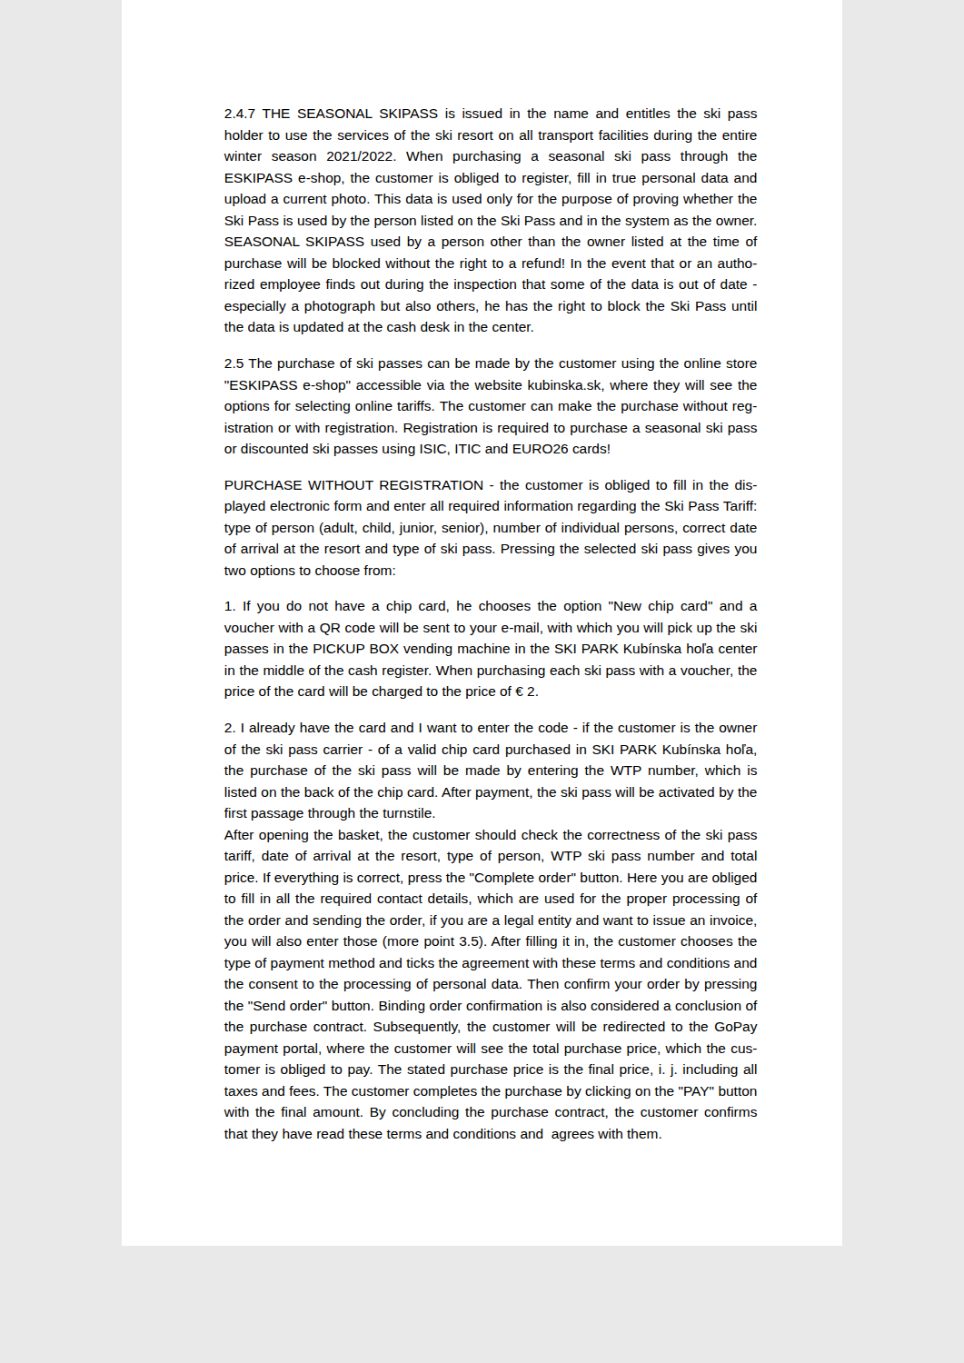2.4.7 THE SEASONAL SKIPASS is issued in the name and entitles the ski pass holder to use the services of the ski resort on all transport facilities during the entire winter season 2021/2022. When purchasing a seasonal ski pass through the ESKIPASS e-shop, the customer is obliged to register, fill in true personal data and upload a current photo. This data is used only for the purpose of proving whether the Ski Pass is used by the person listed on the Ski Pass and in the system as the owner. SEASONAL SKIPASS used by a person other than the owner listed at the time of purchase will be blocked without the right to a refund! In the event that or an authorized employee finds out during the inspection that some of the data is out of date - especially a photograph but also others, he has the right to block the Ski Pass until the data is updated at the cash desk in the center.
2.5 The purchase of ski passes can be made by the customer using the online store "ESKIPASS e-shop" accessible via the website kubinska.sk, where they will see the options for selecting online tariffs. The customer can make the purchase without registration or with registration. Registration is required to purchase a seasonal ski pass or discounted ski passes using ISIC, ITIC and EURO26 cards!
PURCHASE WITHOUT REGISTRATION - the customer is obliged to fill in the displayed electronic form and enter all required information regarding the Ski Pass Tariff: type of person (adult, child, junior, senior), number of individual persons, correct date of arrival at the resort and type of ski pass. Pressing the selected ski pass gives you two options to choose from:
1. If you do not have a chip card, he chooses the option "New chip card" and a voucher with a QR code will be sent to your e-mail, with which you will pick up the ski passes in the PICKUP BOX vending machine in the SKI PARK Kubínska hoľa center in the middle of the cash register. When purchasing each ski pass with a voucher, the price of the card will be charged to the price of € 2.
2. I already have the card and I want to enter the code - if the customer is the owner of the ski pass carrier - of a valid chip card purchased in SKI PARK Kubínska hoľa, the purchase of the ski pass will be made by entering the WTP number, which is listed on the back of the chip card. After payment, the ski pass will be activated by the first passage through the turnstile.
After opening the basket, the customer should check the correctness of the ski pass tariff, date of arrival at the resort, type of person, WTP ski pass number and total price. If everything is correct, press the "Complete order" button. Here you are obliged to fill in all the required contact details, which are used for the proper processing of the order and sending the order, if you are a legal entity and want to issue an invoice, you will also enter those (more point 3.5). After filling it in, the customer chooses the type of payment method and ticks the agreement with these terms and conditions and the consent to the processing of personal data. Then confirm your order by pressing the "Send order" button. Binding order confirmation is also considered a conclusion of the purchase contract. Subsequently, the customer will be redirected to the GoPay payment portal, where the customer will see the total purchase price, which the customer is obliged to pay. The stated purchase price is the final price, i. j. including all taxes and fees. The customer completes the purchase by clicking on the "PAY" button with the final amount. By concluding the purchase contract, the customer confirms that they have read these terms and conditions and agrees with them.